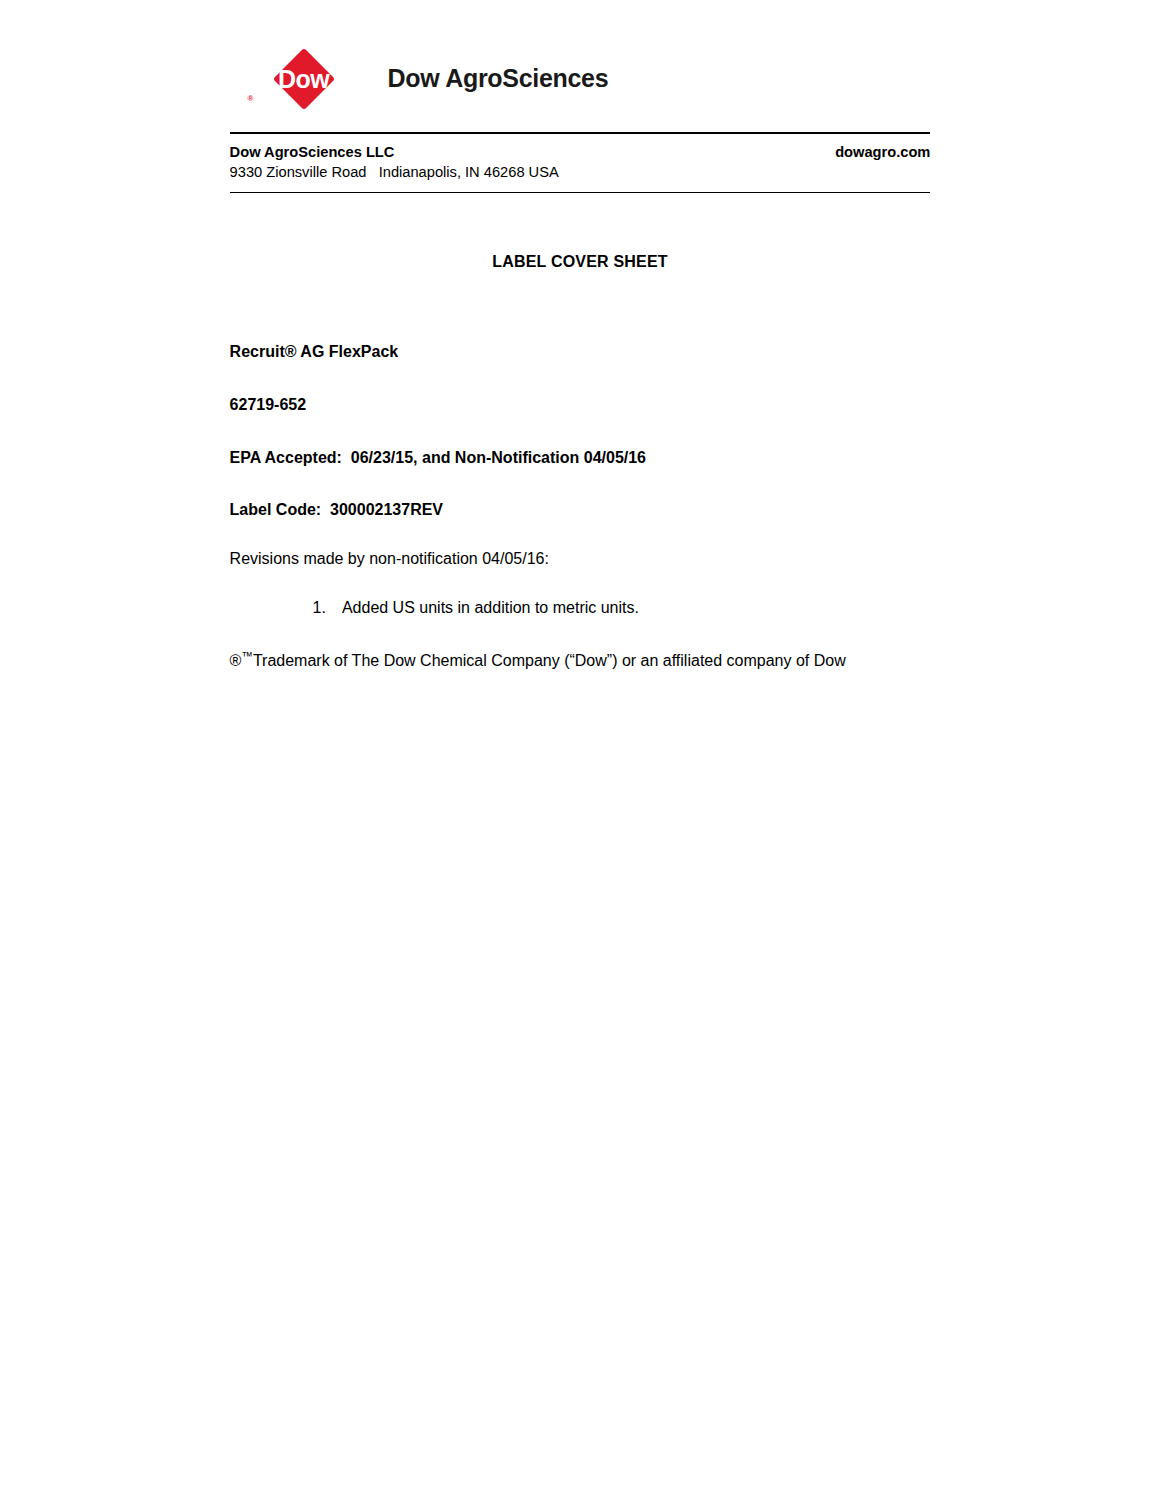Dow ®
Dow AgroSciences
Dow AgroSciences LLC
9330 Zionsville Road Indianapolis, IN 46268 USA
dowagro.com
LABEL COVER SHEET
Recruit® AG FlexPack
62719-652
EPA Accepted: 06/23/15, and Non-Notification 04/05/16
Label Code: 300002137REV
Revisions made by non-notification 04/05/16:
Added US units in addition to metric units.
®™Trademark of The Dow Chemical Company (“Dow”) or an affiliated company of Dow